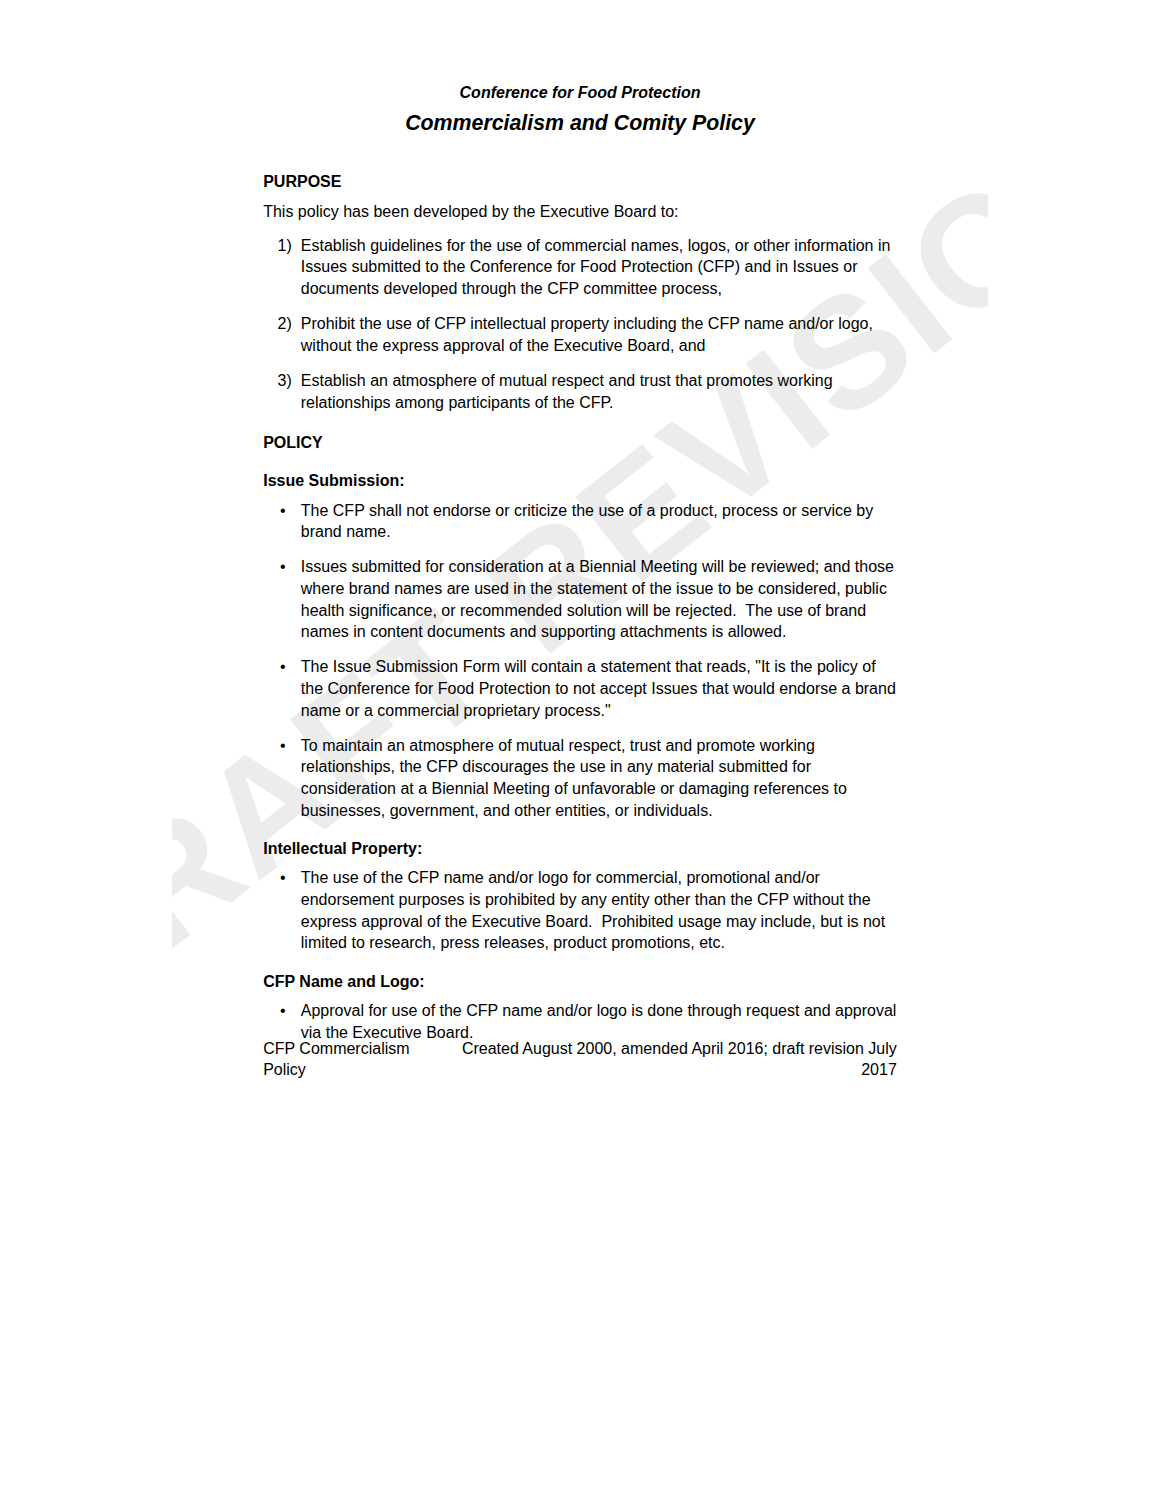DRAFT REVISION
Conference for Food Protection
Commercialism and Comity Policy
PURPOSE
This policy has been developed by the Executive Board to:
Establish guidelines for the use of commercial names, logos, or other information in Issues submitted to the Conference for Food Protection (CFP) and in Issues or documents developed through the CFP committee process,
Prohibit the use of CFP intellectual property including the CFP name and/or logo, without the express approval of the Executive Board, and
Establish an atmosphere of mutual respect and trust that promotes working relationships among participants of the CFP.
POLICY
Issue Submission:
The CFP shall not endorse or criticize the use of a product, process or service by brand name.
Issues submitted for consideration at a Biennial Meeting will be reviewed; and those where brand names are used in the statement of the issue to be considered, public health significance, or recommended solution will be rejected. The use of brand names in content documents and supporting attachments is allowed.
The Issue Submission Form will contain a statement that reads, "It is the policy of the Conference for Food Protection to not accept Issues that would endorse a brand name or a commercial proprietary process."
To maintain an atmosphere of mutual respect, trust and promote working relationships, the CFP discourages the use in any material submitted for consideration at a Biennial Meeting of unfavorable or damaging references to businesses, government, and other entities, or individuals.
Intellectual Property:
The use of the CFP name and/or logo for commercial, promotional and/or endorsement purposes is prohibited by any entity other than the CFP without the express approval of the Executive Board. Prohibited usage may include, but is not limited to research, press releases, product promotions, etc.
CFP Name and Logo:
Approval for use of the CFP name and/or logo is done through request and approval via the Executive Board.
CFP Commercialism Policy
Created August 2000, amended April 2016; draft revision July 2017